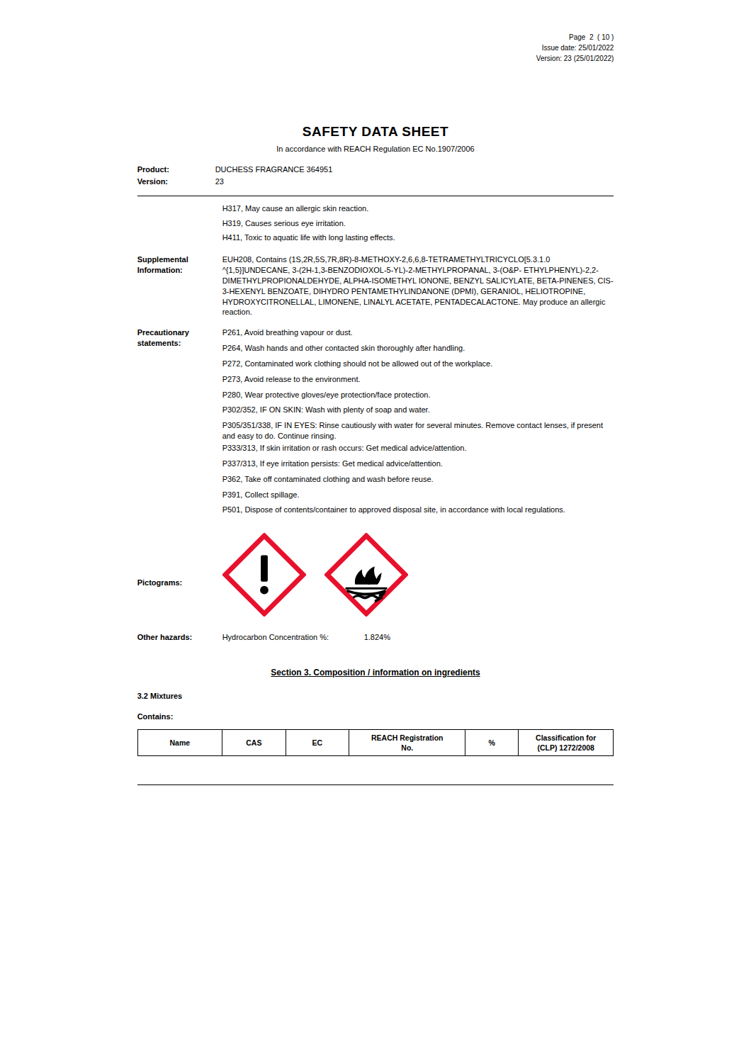Page 2 ( 10 )
Issue date: 25/01/2022
Version: 23 (25/01/2022)
SAFETY DATA SHEET
In accordance with REACH Regulation EC No.1907/2006
| Product: | DUCHESS FRAGRANCE 364951 |
| Version: | 23 |
| | H317, May cause an allergic skin reaction. H319, Causes serious eye irritation. H411, Toxic to aquatic life with long lasting effects. |
| Supplemental Information: | EUH208, Contains (1S,2R,5S,7R,8R)-8-METHOXY-2,6,6,8-TETRAMETHYLTRICYCLO[5.3.1.0 ^{1,5}]UNDECANE, 3-(2H-1,3-BENZODIOXOL-5-YL)-2-METHYLPROPANAL, 3-(O&P- ETHYLPHENYL)-2,2-DIMETHYLPROPIONALDEHYDE, ALPHA-ISOMETHYL IONONE, BENZYL SALICYLATE, BETA-PINENES, CIS-3-HEXENYL BENZOATE, DIHYDRO PENTAMETHYLINDANONE (DPMI), GERANIOL, HELIOTROPINE, HYDROXYCITRONELLAL, LIMONENE, LINALYL ACETATE, PENTADECALACTONE. May produce an allergic reaction. |
| Precautionary statements: | P261, Avoid breathing vapour or dust. P264, Wash hands and other contacted skin thoroughly after handling. P272, Contaminated work clothing should not be allowed out of the workplace. P273, Avoid release to the environment. P280, Wear protective gloves/eye protection/face protection. P302/352, IF ON SKIN: Wash with plenty of soap and water. P305/351/338, IF IN EYES: Rinse cautiously with water for several minutes. Remove contact lenses, if present and easy to do. Continue rinsing. P333/313, If skin irritation or rash occurs: Get medical advice/attention. P337/313, If eye irritation persists: Get medical advice/attention. P362, Take off contaminated clothing and wash before reuse. P391, Collect spillage. P501, Dispose of contents/container to approved disposal site, in accordance with local regulations. |
| Pictograms: | |
| Other hazards: | Hydrocarbon Concentration %: 1.824% |
Section 3. Composition / information on ingredients
3.2 Mixtures
Contains:
| Name | CAS | EC | REACH Registration No. | % | Classification for (CLP) 1272/2008 |
| --- | --- | --- | --- | --- | --- |